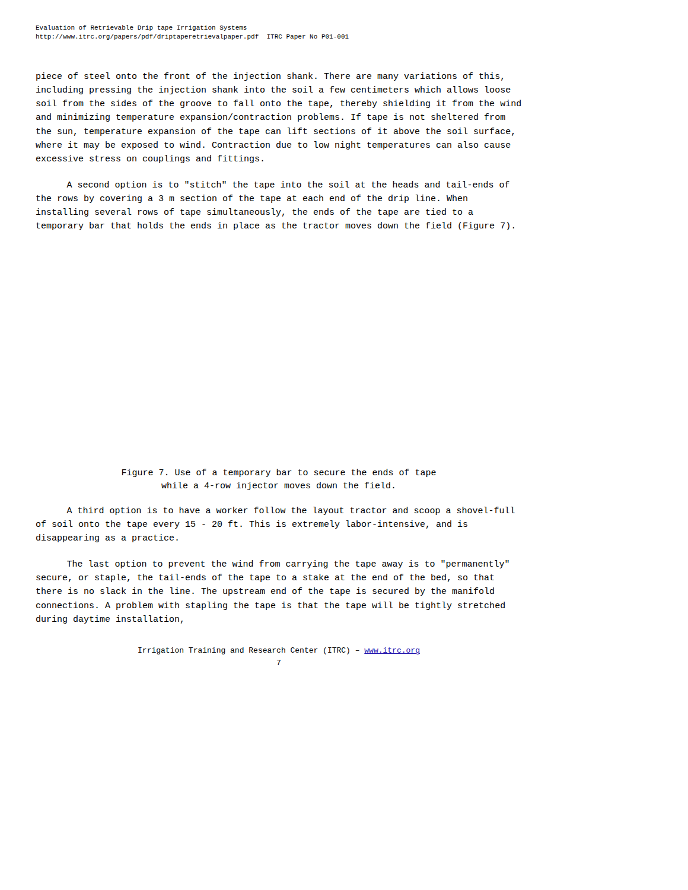Evaluation of Retrievable Drip tape Irrigation Systems
http://www.itrc.org/papers/pdf/driptaperetrievalpaper.pdf ITRC Paper No P01-001
piece of steel onto the front of the injection shank. There are many variations of this, including pressing the injection shank into the soil a few centimeters which allows loose soil from the sides of the groove to fall onto the tape, thereby shielding it from the wind and minimizing temperature expansion/contraction problems. If tape is not sheltered from the sun, temperature expansion of the tape can lift sections of it above the soil surface, where it may be exposed to wind. Contraction due to low night temperatures can also cause excessive stress on couplings and fittings.
A second option is to "stitch" the tape into the soil at the heads and tail-ends of the rows by covering a 3 m section of the tape at each end of the drip line. When installing several rows of tape simultaneously, the ends of the tape are tied to a temporary bar that holds the ends in place as the tractor moves down the field (Figure 7).
Figure 7. Use of a temporary bar to secure the ends of tape
while a 4-row injector moves down the field.
A third option is to have a worker follow the layout tractor and scoop a shovel-full of soil onto the tape every 15 - 20 ft. This is extremely labor-intensive, and is disappearing as a practice.
The last option to prevent the wind from carrying the tape away is to "permanently" secure, or staple, the tail-ends of the tape to a stake at the end of the bed, so that there is no slack in the line. The upstream end of the tape is secured by the manifold connections. A problem with stapling the tape is that the tape will be tightly stretched during daytime installation,
Irrigation Training and Research Center (ITRC) – www.itrc.org
7